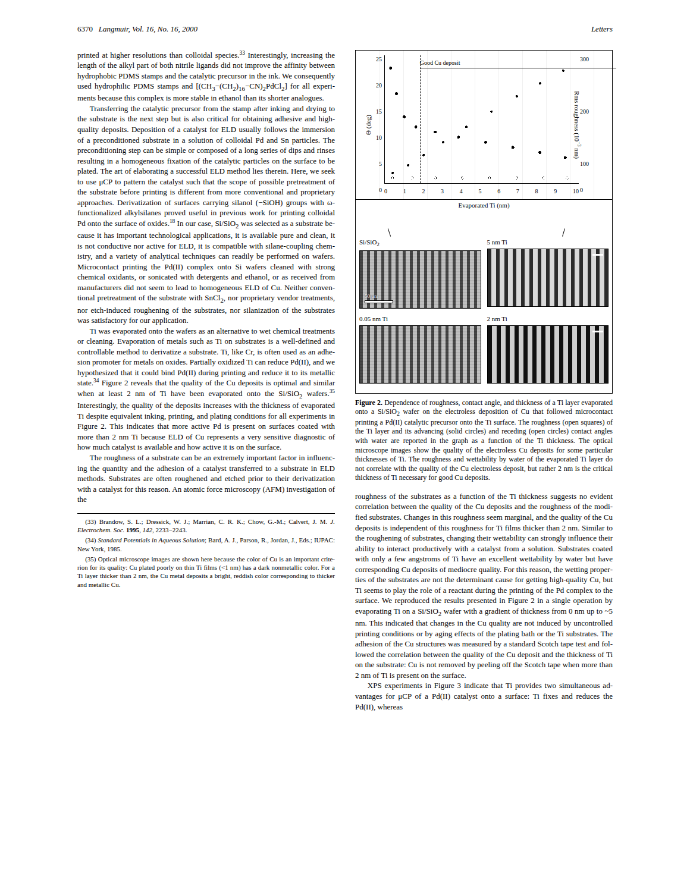6370 Langmuir, Vol. 16, No. 16, 2000
Letters
printed at higher resolutions than colloidal species.33 Interestingly, increasing the length of the alkyl part of both nitrile ligands did not improve the affinity between hydrophobic PDMS stamps and the catalytic precursor in the ink. We consequently used hydrophilic PDMS stamps and [(CH3−(CH2)16−CN)2PdCl2] for all experiments because this complex is more stable in ethanol than its shorter analogues.
Transferring the catalytic precursor from the stamp after inking and drying to the substrate is the next step but is also critical for obtaining adhesive and high-quality deposits. Deposition of a catalyst for ELD usually follows the immersion of a preconditioned substrate in a solution of colloidal Pd and Sn particles. The preconditioning step can be simple or composed of a long series of dips and rinses resulting in a homogeneous fixation of the catalytic particles on the surface to be plated. The art of elaborating a successful ELD method lies therein. Here, we seek to use μCP to pattern the catalyst such that the scope of possible pretreatment of the substrate before printing is different from more conventional and proprietary approaches. Derivatization of surfaces carrying silanol (−SiOH) groups with ω-functionalized alkylsilanes proved useful in previous work for printing colloidal Pd onto the surface of oxides.18 In our case, Si/SiO2 was selected as a substrate because it has important technological applications, it is available pure and clean, it is not conductive nor active for ELD, it is compatible with silane-coupling chemistry, and a variety of analytical techniques can readily be performed on wafers. Microcontact printing the Pd(II) complex onto Si wafers cleaned with strong chemical oxidants, or sonicated with detergents and ethanol, or as received from manufacturers did not seem to lead to homogeneous ELD of Cu. Neither conventional pretreatment of the substrate with SnCl2, nor proprietary vendor treatments, nor etch-induced roughening of the substrates, nor silanization of the substrates was satisfactory for our application.
Ti was evaporated onto the wafers as an alternative to wet chemical treatments or cleaning. Evaporation of metals such as Ti on substrates is a well-defined and controllable method to derivatize a substrate. Ti, like Cr, is often used as an adhesion promoter for metals on oxides. Partially oxidized Ti can reduce Pd(II), and we hypothesized that it could bind Pd(II) during printing and reduce it to its metallic state.34 Figure 2 reveals that the quality of the Cu deposits is optimal and similar when at least 2 nm of Ti have been evaporated onto the Si/SiO2 wafers.35 Interestingly, the quality of the deposits increases with the thickness of evaporated Ti despite equivalent inking, printing, and plating conditions for all experiments in Figure 2. This indicates that more active Pd is present on surfaces coated with more than 2 nm Ti because ELD of Cu represents a very sensitive diagnostic of how much catalyst is available and how active it is on the surface.
The roughness of a substrate can be an extremely important factor in influencing the quantity and the adhesion of a catalyst transferred to a substrate in ELD methods. Substrates are often roughened and etched prior to their derivatization with a catalyst for this reason. An atomic force microscopy (AFM) investigation of the
(33) Brandow, S. L.; Dressick, W. J.; Marrian, C. R. K.; Chow, G.-M.; Calvert, J. M. J. Electrochem. Soc. 1995, 142, 2233−2243.
(34) Standard Potentials in Aqueous Solution; Bard, A. J., Parson, R., Jordan, J., Eds.; IUPAC: New York, 1985.
(35) Optical microscope images are shown here because the color of Cu is an important criterion for its quality: Cu plated poorly on thin Ti films (<1 nm) has a dark nonmetallic color. For a Ti layer thicker than 2 nm, the Cu metal deposits a bright, reddish color corresponding to thicker and metallic Cu.
Θ (deg)
Rms roughness (10−3 nm)
25
20
15
10
5
0
300
200
100
0
Good Cu deposit
0
1
2
3
4
5
6
7
8
9
10
Evaporated Ti (nm)
Si/SiO2
50 μm
5 nm Ti
0.05 nm Ti
2 nm Ti
Figure 2. Dependence of roughness, contact angle, and thickness of a Ti layer evaporated onto a Si/SiO2 wafer on the electroless deposition of Cu that followed microcontact printing a Pd(II) catalytic precursor onto the Ti surface. The roughness (open squares) of the Ti layer and its advancing (solid circles) and receding (open circles) contact angles with water are reported in the graph as a function of the Ti thickness. The optical microscope images show the quality of the electroless Cu deposits for some particular thicknesses of Ti. The roughness and wettability by water of the evaporated Ti layer do not correlate with the quality of the Cu electroless deposit, but rather 2 nm is the critical thickness of Ti necessary for good Cu deposits.
roughness of the substrates as a function of the Ti thickness suggests no evident correlation between the quality of the Cu deposits and the roughness of the modified substrates. Changes in this roughness seem marginal, and the quality of the Cu deposits is independent of this roughness for Ti films thicker than 2 nm. Similar to the roughening of substrates, changing their wettability can strongly influence their ability to interact productively with a catalyst from a solution. Substrates coated with only a few angstroms of Ti have an excellent wettability by water but have corresponding Cu deposits of mediocre quality. For this reason, the wetting properties of the substrates are not the determinant cause for getting high-quality Cu, but Ti seems to play the role of a reactant during the printing of the Pd complex to the surface. We reproduced the results presented in Figure 2 in a single operation by evaporating Ti on a Si/SiO2 wafer with a gradient of thickness from 0 nm up to ~5 nm. This indicated that changes in the Cu quality are not induced by uncontrolled printing conditions or by aging effects of the plating bath or the Ti substrates. The adhesion of the Cu structures was measured by a standard Scotch tape test and followed the correlation between the quality of the Cu deposit and the thickness of Ti on the substrate: Cu is not removed by peeling off the Scotch tape when more than 2 nm of Ti is present on the surface.
XPS experiments in Figure 3 indicate that Ti provides two simultaneous advantages for μCP of a Pd(II) catalyst onto a surface: Ti fixes and reduces the Pd(II), whereas